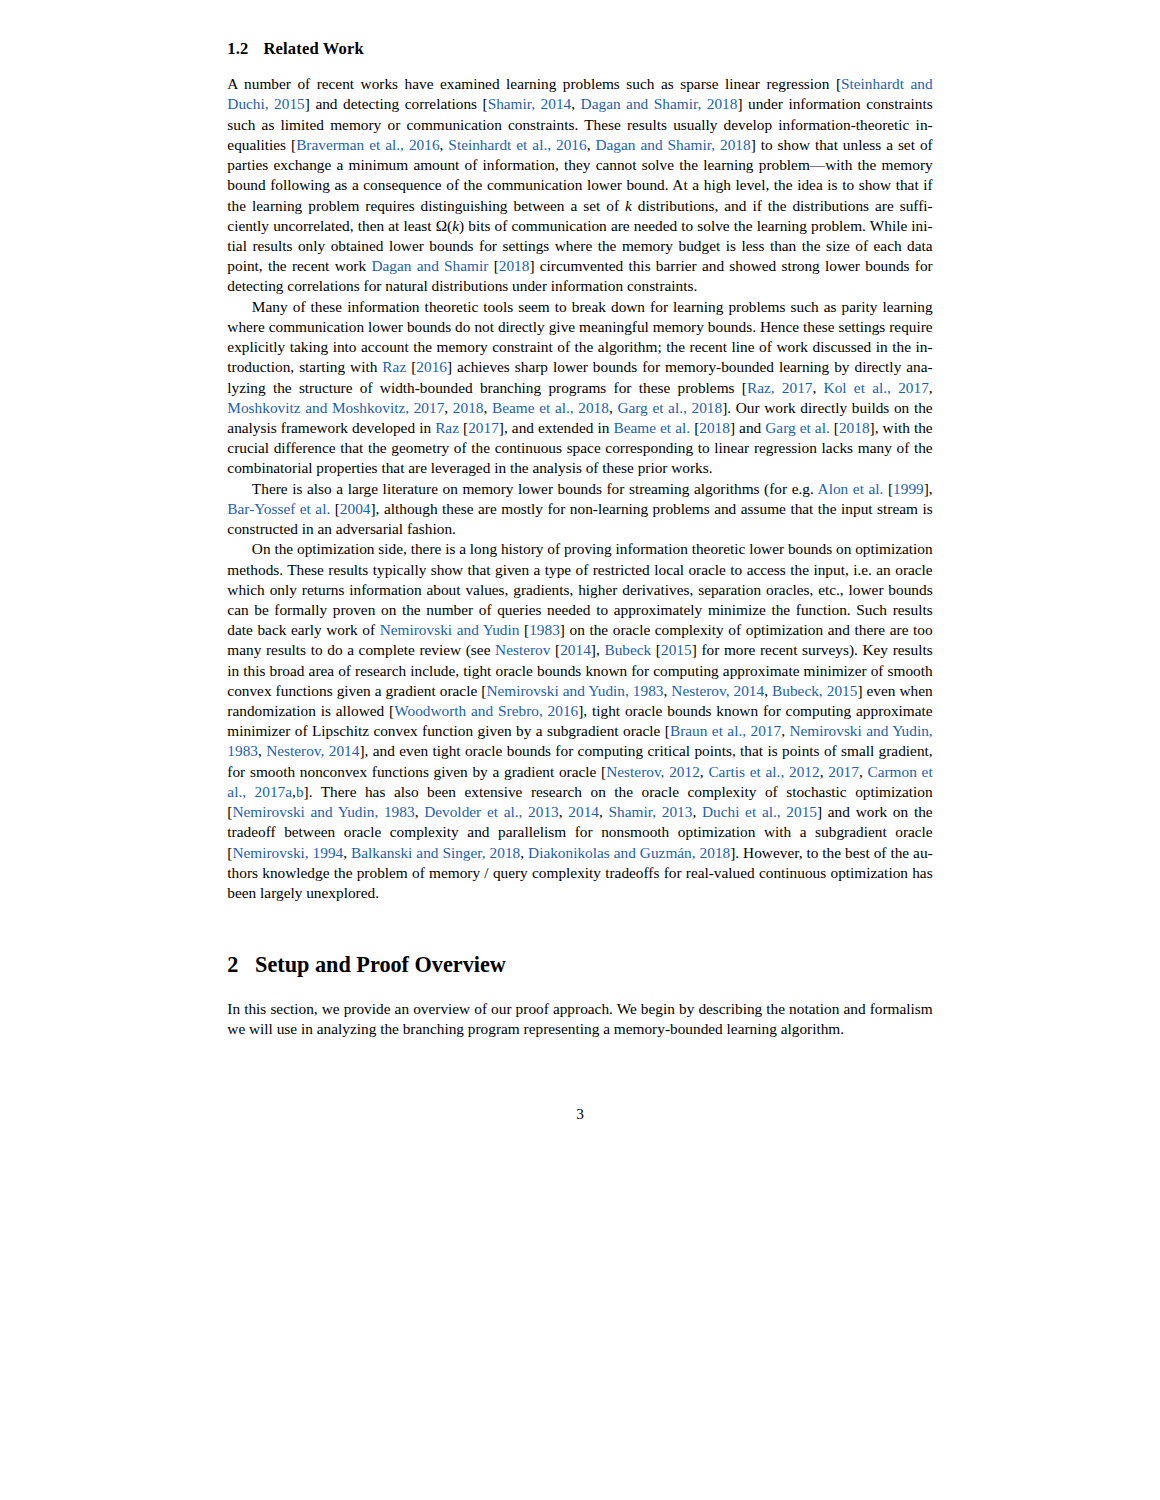1.2 Related Work
A number of recent works have examined learning problems such as sparse linear regression [Steinhardt and Duchi, 2015] and detecting correlations [Shamir, 2014, Dagan and Shamir, 2018] under information constraints such as limited memory or communication constraints. These results usually develop information-theoretic inequalities [Braverman et al., 2016, Steinhardt et al., 2016, Dagan and Shamir, 2018] to show that unless a set of parties exchange a minimum amount of information, they cannot solve the learning problem—with the memory bound following as a consequence of the communication lower bound. At a high level, the idea is to show that if the learning problem requires distinguishing between a set of k distributions, and if the distributions are sufficiently uncorrelated, then at least Ω(k) bits of communication are needed to solve the learning problem. While initial results only obtained lower bounds for settings where the memory budget is less than the size of each data point, the recent work Dagan and Shamir [2018] circumvented this barrier and showed strong lower bounds for detecting correlations for natural distributions under information constraints.
Many of these information theoretic tools seem to break down for learning problems such as parity learning where communication lower bounds do not directly give meaningful memory bounds. Hence these settings require explicitly taking into account the memory constraint of the algorithm; the recent line of work discussed in the introduction, starting with Raz [2016] achieves sharp lower bounds for memory-bounded learning by directly analyzing the structure of width-bounded branching programs for these problems [Raz, 2017, Kol et al., 2017, Moshkovitz and Moshkovitz, 2017, 2018, Beame et al., 2018, Garg et al., 2018]. Our work directly builds on the analysis framework developed in Raz [2017], and extended in Beame et al. [2018] and Garg et al. [2018], with the crucial difference that the geometry of the continuous space corresponding to linear regression lacks many of the combinatorial properties that are leveraged in the analysis of these prior works.
There is also a large literature on memory lower bounds for streaming algorithms (for e.g. Alon et al. [1999], Bar-Yossef et al. [2004], although these are mostly for non-learning problems and assume that the input stream is constructed in an adversarial fashion.
On the optimization side, there is a long history of proving information theoretic lower bounds on optimization methods. These results typically show that given a type of restricted local oracle to access the input, i.e. an oracle which only returns information about values, gradients, higher derivatives, separation oracles, etc., lower bounds can be formally proven on the number of queries needed to approximately minimize the function. Such results date back early work of Nemirovski and Yudin [1983] on the oracle complexity of optimization and there are too many results to do a complete review (see Nesterov [2014], Bubeck [2015] for more recent surveys). Key results in this broad area of research include, tight oracle bounds known for computing approximate minimizer of smooth convex functions given a gradient oracle [Nemirovski and Yudin, 1983, Nesterov, 2014, Bubeck, 2015] even when randomization is allowed [Woodworth and Srebro, 2016], tight oracle bounds known for computing approximate minimizer of Lipschitz convex function given by a subgradient oracle [Braun et al., 2017, Nemirovski and Yudin, 1983, Nesterov, 2014], and even tight oracle bounds for computing critical points, that is points of small gradient, for smooth nonconvex functions given by a gradient oracle [Nesterov, 2012, Cartis et al., 2012, 2017, Carmon et al., 2017a,b]. There has also been extensive research on the oracle complexity of stochastic optimization [Nemirovski and Yudin, 1983, Devolder et al., 2013, 2014, Shamir, 2013, Duchi et al., 2015] and work on the tradeoff between oracle complexity and parallelism for nonsmooth optimization with a subgradient oracle [Nemirovski, 1994, Balkanski and Singer, 2018, Diakonikolas and Guzmán, 2018]. However, to the best of the authors knowledge the problem of memory / query complexity tradeoffs for real-valued continuous optimization has been largely unexplored.
2 Setup and Proof Overview
In this section, we provide an overview of our proof approach. We begin by describing the notation and formalism we will use in analyzing the branching program representing a memory-bounded learning algorithm.
3